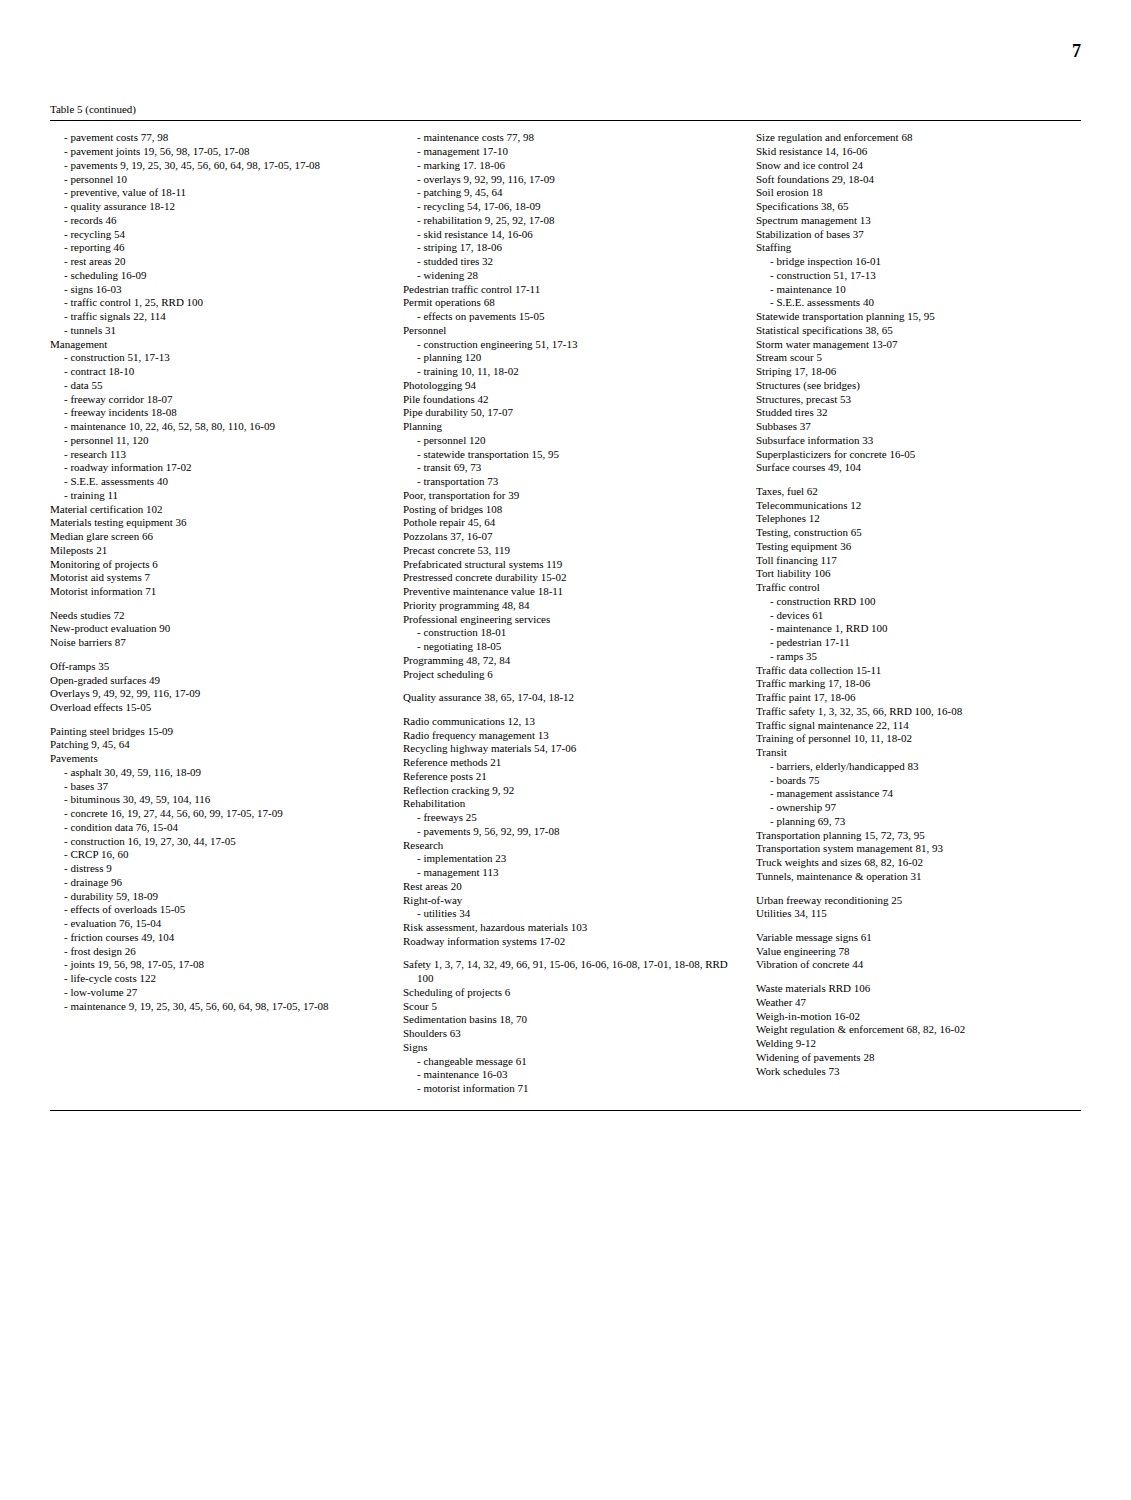7
Table 5 (continued)
pavement costs 77, 98
pavement joints 19, 56, 98, 17-05, 17-08
pavements 9, 19, 25, 30, 45, 56, 60, 64, 98, 17-05, 17-08
personnel 10
preventive, value of 18-11
quality assurance 18-12
records 46
recycling 54
reporting 46
rest areas 20
scheduling 16-09
signs 16-03
traffic control 1, 25, RRD 100
traffic signals 22, 114
tunnels 31
Management
construction 51, 17-13
contract 18-10
data 55
freeway corridor 18-07
freeway incidents 18-08
maintenance 10, 22, 46, 52, 58, 80, 110, 16-09
personnel 11, 120
research 113
roadway information 17-02
S.E.E. assessments 40
training 11
Material certification 102
Materials testing equipment 36
Median glare screen 66
Mileposts 21
Monitoring of projects 6
Motorist aid systems 7
Motorist information 71
Needs studies 72
New-product evaluation 90
Noise barriers 87
Off-ramps 35
Open-graded surfaces 49
Overlays 9, 49, 92, 99, 116, 17-09
Overload effects 15-05
Painting steel bridges 15-09
Patching 9, 45, 64
Pavements
asphalt 30, 49, 59, 116, 18-09
bases 37
bituminous 30, 49, 59, 104, 116
concrete 16, 19, 27, 44, 56, 60, 99, 17-05, 17-09
condition data 76, 15-04
construction 16, 19, 27, 30, 44, 17-05
CRCP 16, 60
distress 9
drainage 96
durability 59, 18-09
effects of overloads 15-05
evaluation 76, 15-04
friction courses 49, 104
frost design 26
joints 19, 56, 98, 17-05, 17-08
life-cycle costs 122
low-volume 27
maintenance 9, 19, 25, 30, 45, 56, 60, 64, 98, 17-05, 17-08
maintenance costs 77, 98
management 17-10
marking 17. 18-06
overlays 9, 92, 99, 116, 17-09
patching 9, 45, 64
recycling 54, 17-06, 18-09
rehabilitation 9, 25, 92, 17-08
skid resistance 14, 16-06
striping 17, 18-06
studded tires 32
widening 28
Pedestrian traffic control 17-11
Permit operations 68
effects on pavements 15-05
Personnel
construction engineering 51, 17-13
planning 120
training 10, 11, 18-02
Photologging 94
Pile foundations 42
Pipe durability 50, 17-07
Planning
personnel 120
statewide transportation 15, 95
transit 69, 73
transportation 73
Poor, transportation for 39
Posting of bridges 108
Pothole repair 45, 64
Pozzolans 37, 16-07
Precast concrete 53, 119
Prefabricated structural systems 119
Prestressed concrete durability 15-02
Preventive maintenance value 18-11
Priority programming 48, 84
Professional engineering services
construction 18-01
negotiating 18-05
Programming 48, 72, 84
Project scheduling 6
Quality assurance 38, 65, 17-04, 18-12
Radio communications 12, 13
Radio frequency management 13
Recycling highway materials 54, 17-06
Reference methods 21
Reference posts 21
Reflection cracking 9, 92
Rehabilitation
freeways 25
pavements 9, 56, 92, 99, 17-08
Research
implementation 23
management 113
Rest areas 20
Right-of-way
utilities 34
Risk assessment, hazardous materials 103
Roadway information systems 17-02
Safety 1, 3, 7, 14, 32, 49, 66, 91, 15-06, 16-06, 16-08, 17-01, 18-08, RRD 100
Scheduling of projects 6
Scour 5
Sedimentation basins 18, 70
Shoulders 63
Signs
changeable message 61
maintenance 16-03
motorist information 71
Size regulation and enforcement 68
Skid resistance 14, 16-06
Snow and ice control 24
Soft foundations 29, 18-04
Soil erosion 18
Specifications 38, 65
Spectrum management 13
Stabilization of bases 37
Staffing
bridge inspection 16-01
construction 51, 17-13
maintenance 10
S.E.E. assessments 40
Statewide transportation planning 15, 95
Statistical specifications 38, 65
Storm water management 13-07
Stream scour 5
Striping 17, 18-06
Structures (see bridges)
Structures, precast 53
Studded tires 32
Subbases 37
Subsurface information 33
Superplasticizers for concrete 16-05
Surface courses 49, 104
Taxes, fuel 62
Telecommunications 12
Telephones 12
Testing, construction 65
Testing equipment 36
Toll financing 117
Tort liability 106
Traffic control
construction RRD 100
devices 61
maintenance 1, RRD 100
pedestrian 17-11
ramps 35
Traffic data collection 15-11
Traffic marking 17, 18-06
Traffic paint 17, 18-06
Traffic safety 1, 3, 32, 35, 66, RRD 100, 16-08
Traffic signal maintenance 22, 114
Training of personnel 10, 11, 18-02
Transit
barriers, elderly/handicapped 83
boards 75
management assistance 74
ownership 97
planning 69, 73
Transportation planning 15, 72, 73, 95
Transportation system management 81, 93
Truck weights and sizes 68, 82, 16-02
Tunnels, maintenance & operation 31
Urban freeway reconditioning 25
Utilities 34, 115
Variable message signs 61
Value engineering 78
Vibration of concrete 44
Waste materials RRD 106
Weather 47
Weigh-in-motion 16-02
Weight regulation & enforcement 68, 82, 16-02
Welding 9-12
Widening of pavements 28
Work schedules 73